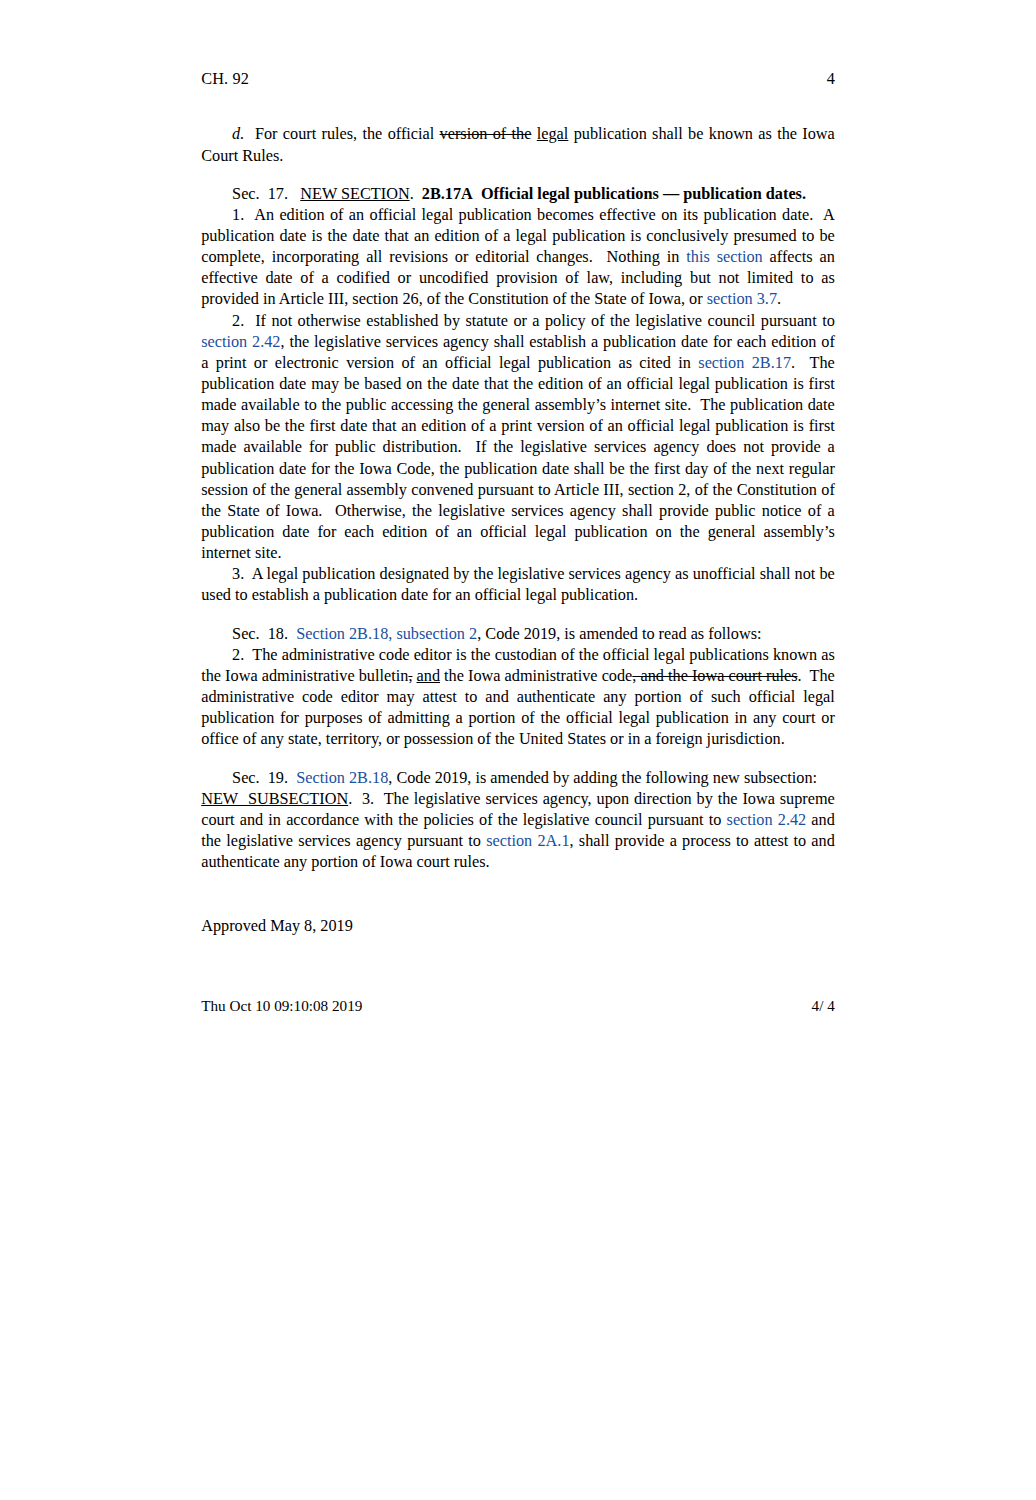CH. 92 4
d. For court rules, the official version of the legal publication shall be known as the Iowa Court Rules.
Sec. 17. NEW SECTION. 2B.17A Official legal publications — publication dates.
1. An edition of an official legal publication becomes effective on its publication date. A publication date is the date that an edition of a legal publication is conclusively presumed to be complete, incorporating all revisions or editorial changes. Nothing in this section affects an effective date of a codified or uncodified provision of law, including but not limited to as provided in Article III, section 26, of the Constitution of the State of Iowa, or section 3.7.
2. If not otherwise established by statute or a policy of the legislative council pursuant to section 2.42, the legislative services agency shall establish a publication date for each edition of a print or electronic version of an official legal publication as cited in section 2B.17. The publication date may be based on the date that the edition of an official legal publication is first made available to the public accessing the general assembly’s internet site. The publication date may also be the first date that an edition of a print version of an official legal publication is first made available for public distribution. If the legislative services agency does not provide a publication date for the Iowa Code, the publication date shall be the first day of the next regular session of the general assembly convened pursuant to Article III, section 2, of the Constitution of the State of Iowa. Otherwise, the legislative services agency shall provide public notice of a publication date for each edition of an official legal publication on the general assembly’s internet site.
3. A legal publication designated by the legislative services agency as unofficial shall not be used to establish a publication date for an official legal publication.
Sec. 18. Section 2B.18, subsection 2, Code 2019, is amended to read as follows:
2. The administrative code editor is the custodian of the official legal publications known as the Iowa administrative bulletin, and the Iowa administrative code, and the Iowa court rules. The administrative code editor may attest to and authenticate any portion of such official legal publication for purposes of admitting a portion of the official legal publication in any court or office of any state, territory, or possession of the United States or in a foreign jurisdiction.
Sec. 19. Section 2B.18, Code 2019, is amended by adding the following new subsection:
NEW SUBSECTION. 3. The legislative services agency, upon direction by the Iowa supreme court and in accordance with the policies of the legislative council pursuant to section 2.42 and the legislative services agency pursuant to section 2A.1, shall provide a process to attest to and authenticate any portion of Iowa court rules.
Approved May 8, 2019
Thu Oct 10 09:10:08 2019 4/ 4